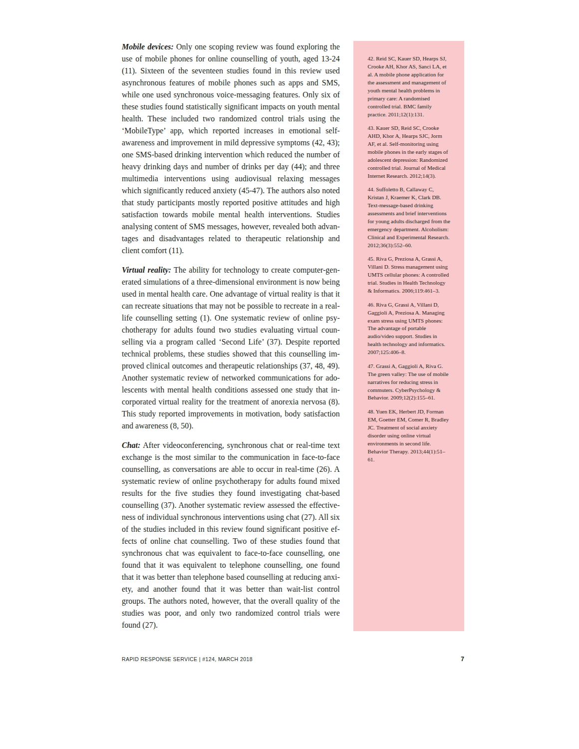Mobile devices: Only one scoping review was found exploring the use of mobile phones for online counselling of youth, aged 13-24 (11). Sixteen of the seventeen studies found in this review used asynchronous features of mobile phones such as apps and SMS, while one used synchronous voice-messaging features. Only six of these studies found statistically significant impacts on youth mental health. These included two randomized control trials using the ‘MobileType’ app, which reported increases in emotional self-awareness and improvement in mild depressive symptoms (42, 43); one SMS-based drinking intervention which reduced the number of heavy drinking days and number of drinks per day (44); and three multimedia interventions using audiovisual relaxing messages which significantly reduced anxiety (45-47). The authors also noted that study participants mostly reported positive attitudes and high satisfaction towards mobile mental health interventions. Studies analysing content of SMS messages, however, revealed both advantages and disadvantages related to therapeutic relationship and client comfort (11).
Virtual reality: The ability for technology to create computer-generated simulations of a three-dimensional environment is now being used in mental health care. One advantage of virtual reality is that it can recreate situations that may not be possible to recreate in a real-life counselling setting (1). One systematic review of online psychotherapy for adults found two studies evaluating virtual counselling via a program called ‘Second Life’ (37). Despite reported technical problems, these studies showed that this counselling improved clinical outcomes and therapeutic relationships (37, 48, 49). Another systematic review of networked communications for adolescents with mental health conditions assessed one study that incorporated virtual reality for the treatment of anorexia nervosa (8). This study reported improvements in motivation, body satisfaction and awareness (8, 50).
Chat: After videoconferencing, synchronous chat or real-time text exchange is the most similar to the communication in face-to-face counselling, as conversations are able to occur in real-time (26). A systematic review of online psychotherapy for adults found mixed results for the five studies they found investigating chat-based counselling (37). Another systematic review assessed the effectiveness of individual synchronous interventions using chat (27). All six of the studies included in this review found significant positive effects of online chat counselling. Two of these studies found that synchronous chat was equivalent to face-to-face counselling, one found that it was equivalent to telephone counselling, one found that it was better than telephone based counselling at reducing anxiety, and another found that it was better than wait-list control groups. The authors noted, however, that the overall quality of the studies was poor, and only two randomized control trials were found (27).
42. Reid SC, Kauer SD, Hearps SJ, Crooke AH, Khor AS, Sanci LA, et al. A mobile phone application for the assessment and management of youth mental health problems in primary care: A randomised controlled trial. BMC family practice. 2011;12(1):131.
43. Kauer SD, Reid SC, Crooke AHD, Khor A, Hearps SJC, Jorm AF, et al. Self-monitoring using mobile phones in the early stages of adolescent depression: Randomized controlled trial. Journal of Medical Internet Research. 2012;14(3).
44. Suffoletto B, Callaway C, Kristan J, Kraemer K, Clark DB. Text-message-based drinking assessments and brief interventions for young adults discharged from the emergency department. Alcoholism: Clinical and Experimental Research. 2012;36(3):552–60.
45. Riva G, Preziosa A, Grassi A, Villani D. Stress management using UMTS cellular phones: A controlled trial. Studies in Health Technology & Informatics. 2006;119:461–3.
46. Riva G, Grassi A, Villani D, Gaggioli A, Preziosa A. Managing exam stress using UMTS phones: The advantage of portable audio/video support. Studies in health technology and informatics. 2007;125:406–8.
47. Grassi A, Gaggioli A, Riva G. The green valley: The use of mobile narratives for reducing stress in commuters. CyberPsychology & Behavior. 2009;12(2):155–61.
48. Yuen EK, Herbert JD, Forman EM, Goetter EM, Comer R, Bradley JC. Treatment of social anxiety disorder using online virtual environments in second life. Behavior Therapy. 2013;44(1):51–61.
Rapid Response Service | #124, March 2018 7